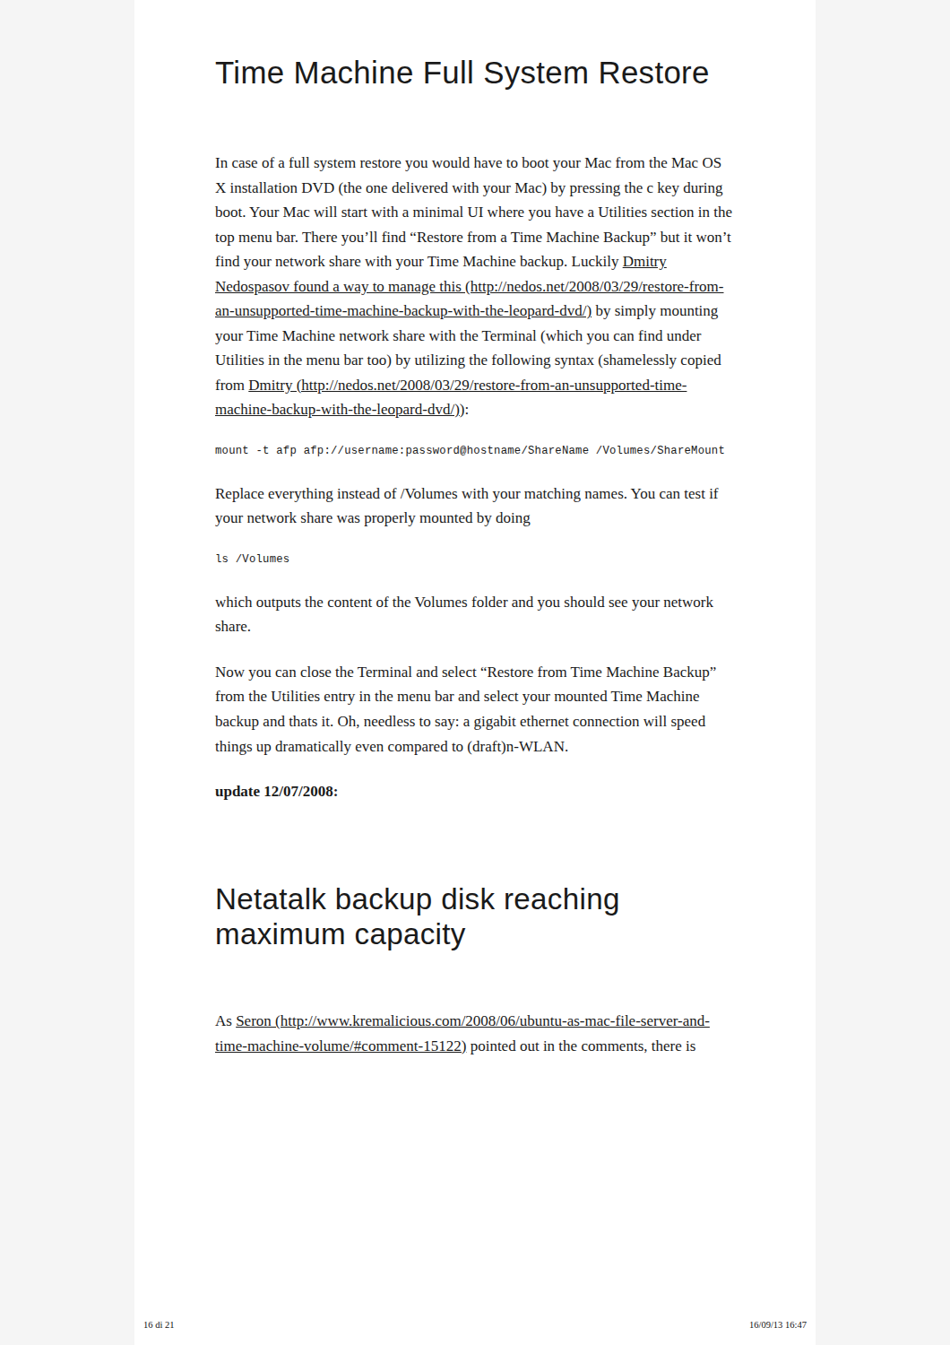Time Machine Full System Restore
In case of a full system restore you would have to boot your Mac from the Mac OS X installation DVD (the one delivered with your Mac) by pressing the c key during boot. Your Mac will start with a minimal UI where you have a Utilities section in the top menu bar. There you’ll find “Restore from a Time Machine Backup” but it won’t find your network share with your Time Machine backup. Luckily Dmitry Nedospasov found a way to manage this (http://nedos.net/2008/03/29/restore-from-an-unsupported-time-machine-backup-with-the-leopard-dvd/) by simply mounting your Time Machine network share with the Terminal (which you can find under Utilities in the menu bar too) by utilizing the following syntax (shamelessly copied from Dmitry (http://nedos.net/2008/03/29/restore-from-an-unsupported-time-machine-backup-with-the-leopard-dvd/)):
mount -t afp afp://username:password@hostname/ShareName /Volumes/ShareMount
Replace everything instead of /Volumes with your matching names. You can test if your network share was properly mounted by doing
ls /Volumes
which outputs the content of the Volumes folder and you should see your network share.
Now you can close the Terminal and select “Restore from Time Machine Backup” from the Utilities entry in the menu bar and select your mounted Time Machine backup and thats it. Oh, needless to say: a gigabit ethernet connection will speed things up dramatically even compared to (draft)n-WLAN.
update 12/07/2008:
Netatalk backup disk reaching maximum capacity
As Seron (http://www.kremalicious.com/2008/06/ubuntu-as-mac-file-server-and-time-machine-volume/#comment-15122) pointed out in the comments, there is
16 di 21 16/09/13 16:47